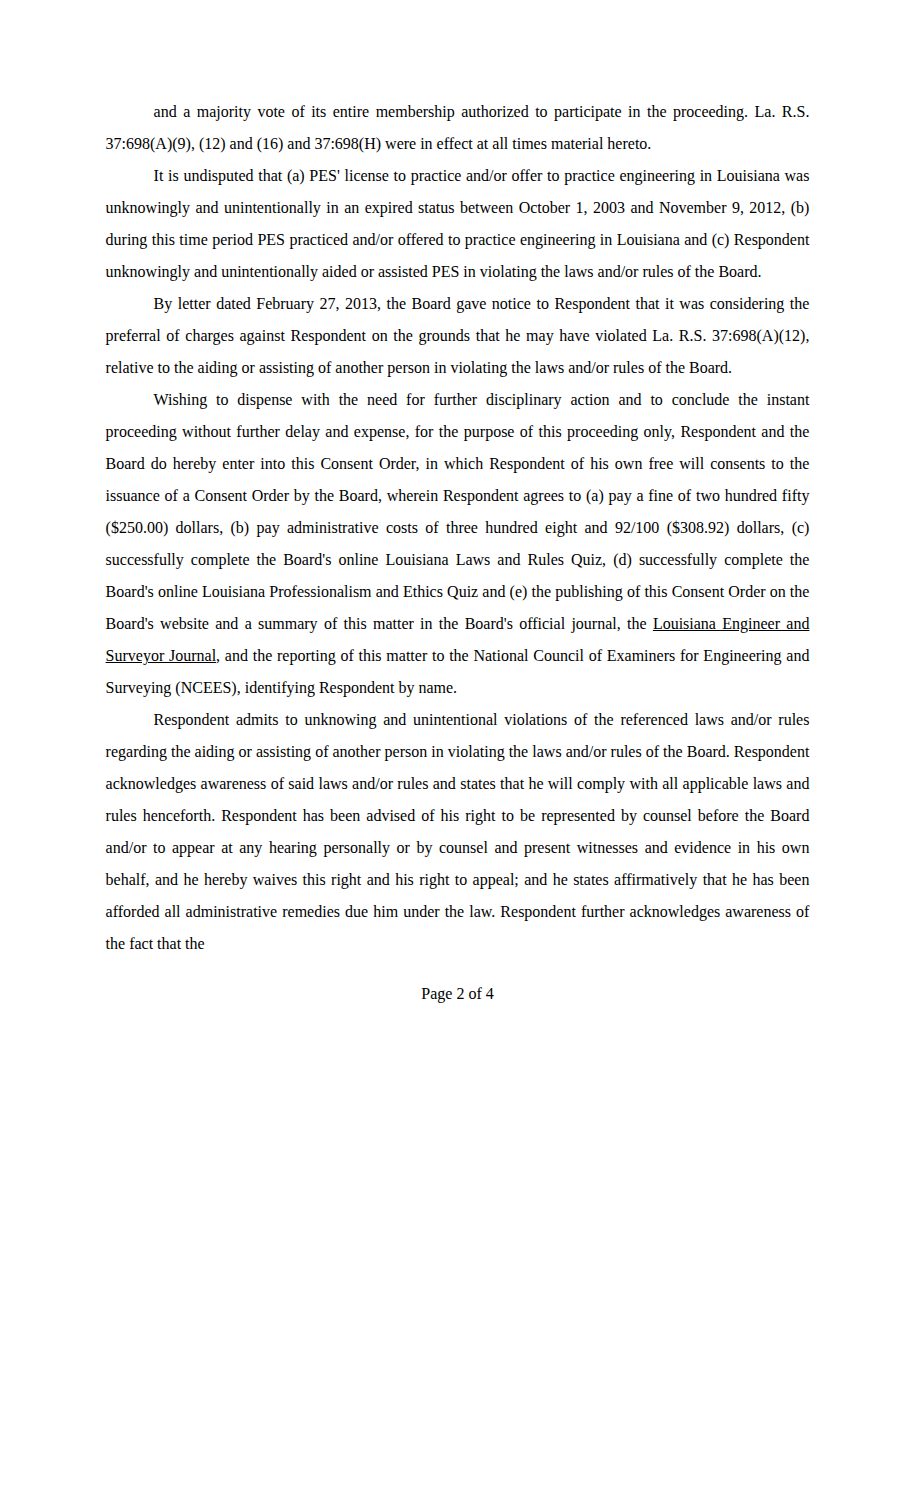and a majority vote of its entire membership authorized to participate in the proceeding. La. R.S. 37:698(A)(9), (12) and (16) and 37:698(H) were in effect at all times material hereto.
It is undisputed that (a) PES' license to practice and/or offer to practice engineering in Louisiana was unknowingly and unintentionally in an expired status between October 1, 2003 and November 9, 2012, (b) during this time period PES practiced and/or offered to practice engineering in Louisiana and (c) Respondent unknowingly and unintentionally aided or assisted PES in violating the laws and/or rules of the Board.
By letter dated February 27, 2013, the Board gave notice to Respondent that it was considering the preferral of charges against Respondent on the grounds that he may have violated La. R.S. 37:698(A)(12), relative to the aiding or assisting of another person in violating the laws and/or rules of the Board.
Wishing to dispense with the need for further disciplinary action and to conclude the instant proceeding without further delay and expense, for the purpose of this proceeding only, Respondent and the Board do hereby enter into this Consent Order, in which Respondent of his own free will consents to the issuance of a Consent Order by the Board, wherein Respondent agrees to (a) pay a fine of two hundred fifty ($250.00) dollars, (b) pay administrative costs of three hundred eight and 92/100 ($308.92) dollars, (c) successfully complete the Board's online Louisiana Laws and Rules Quiz, (d) successfully complete the Board's online Louisiana Professionalism and Ethics Quiz and (e) the publishing of this Consent Order on the Board's website and a summary of this matter in the Board's official journal, the Louisiana Engineer and Surveyor Journal, and the reporting of this matter to the National Council of Examiners for Engineering and Surveying (NCEES), identifying Respondent by name.
Respondent admits to unknowing and unintentional violations of the referenced laws and/or rules regarding the aiding or assisting of another person in violating the laws and/or rules of the Board. Respondent acknowledges awareness of said laws and/or rules and states that he will comply with all applicable laws and rules henceforth. Respondent has been advised of his right to be represented by counsel before the Board and/or to appear at any hearing personally or by counsel and present witnesses and evidence in his own behalf, and he hereby waives this right and his right to appeal; and he states affirmatively that he has been afforded all administrative remedies due him under the law. Respondent further acknowledges awareness of the fact that the
Page 2 of 4